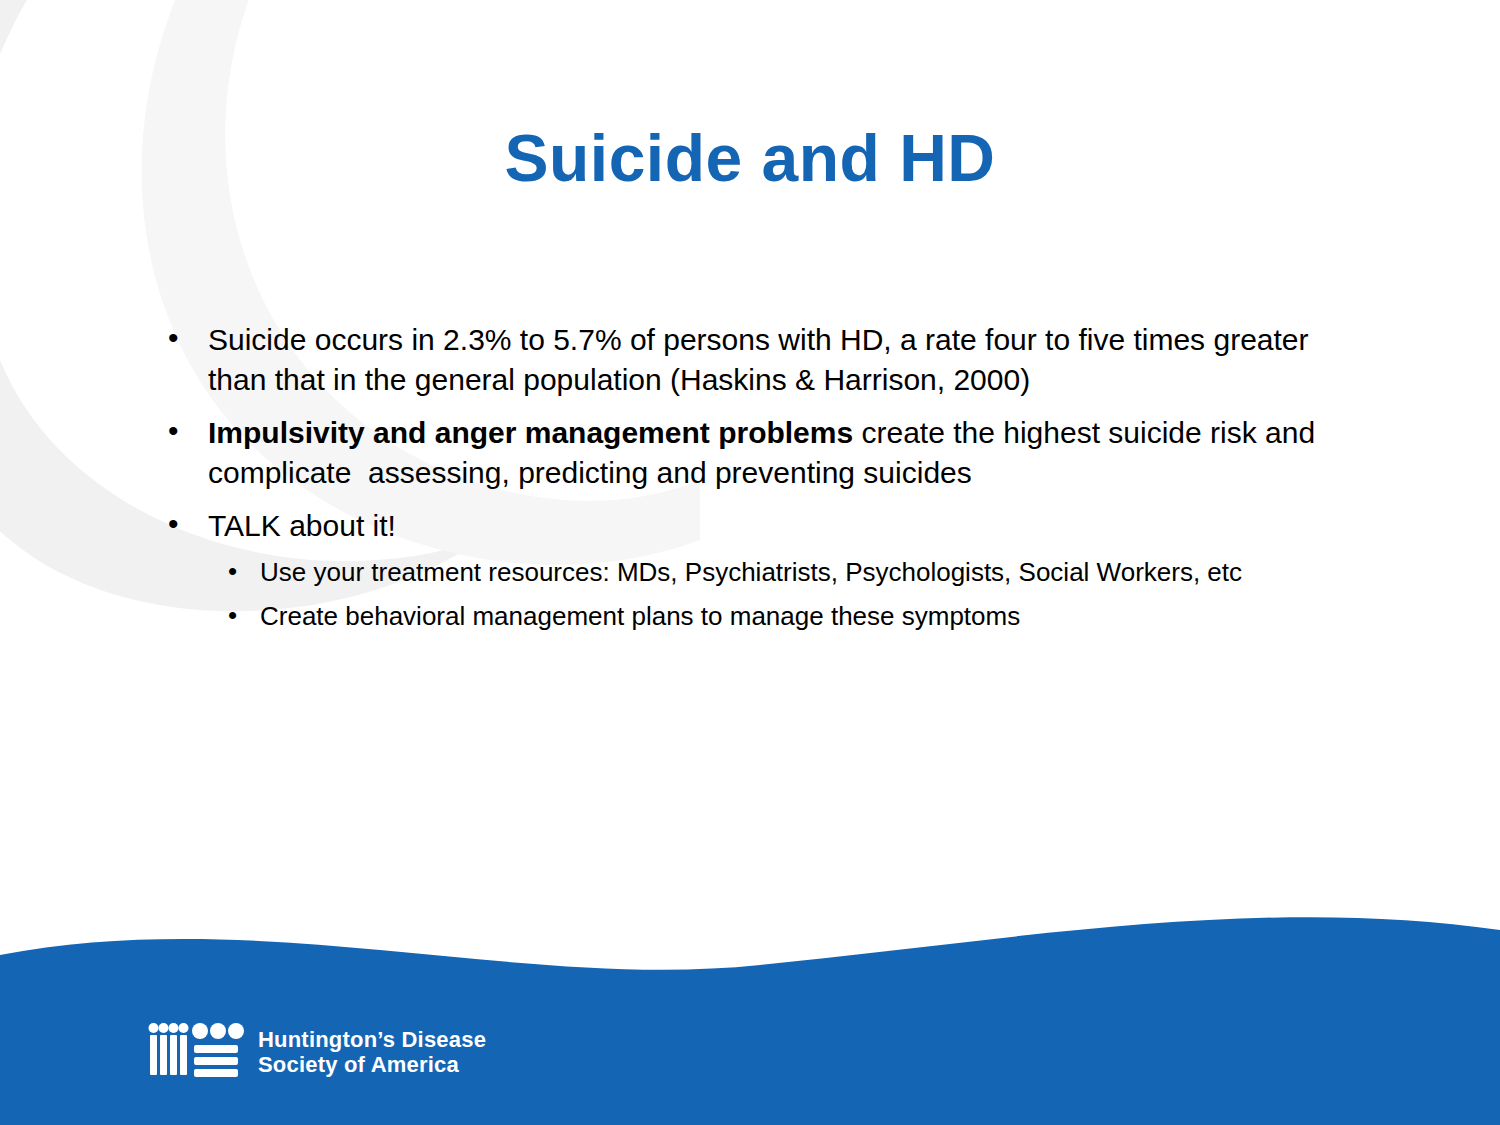Suicide and HD
Suicide occurs in 2.3% to 5.7% of persons with HD, a rate four to five times greater than that in the general population (Haskins & Harrison, 2000)
Impulsivity and anger management problems create the highest suicide risk and complicate assessing, predicting and preventing suicides
TALK about it!
Use your treatment resources: MDs, Psychiatrists, Psychologists, Social Workers, etc
Create behavioral management plans to manage these symptoms
Huntington’s Disease
Society of America